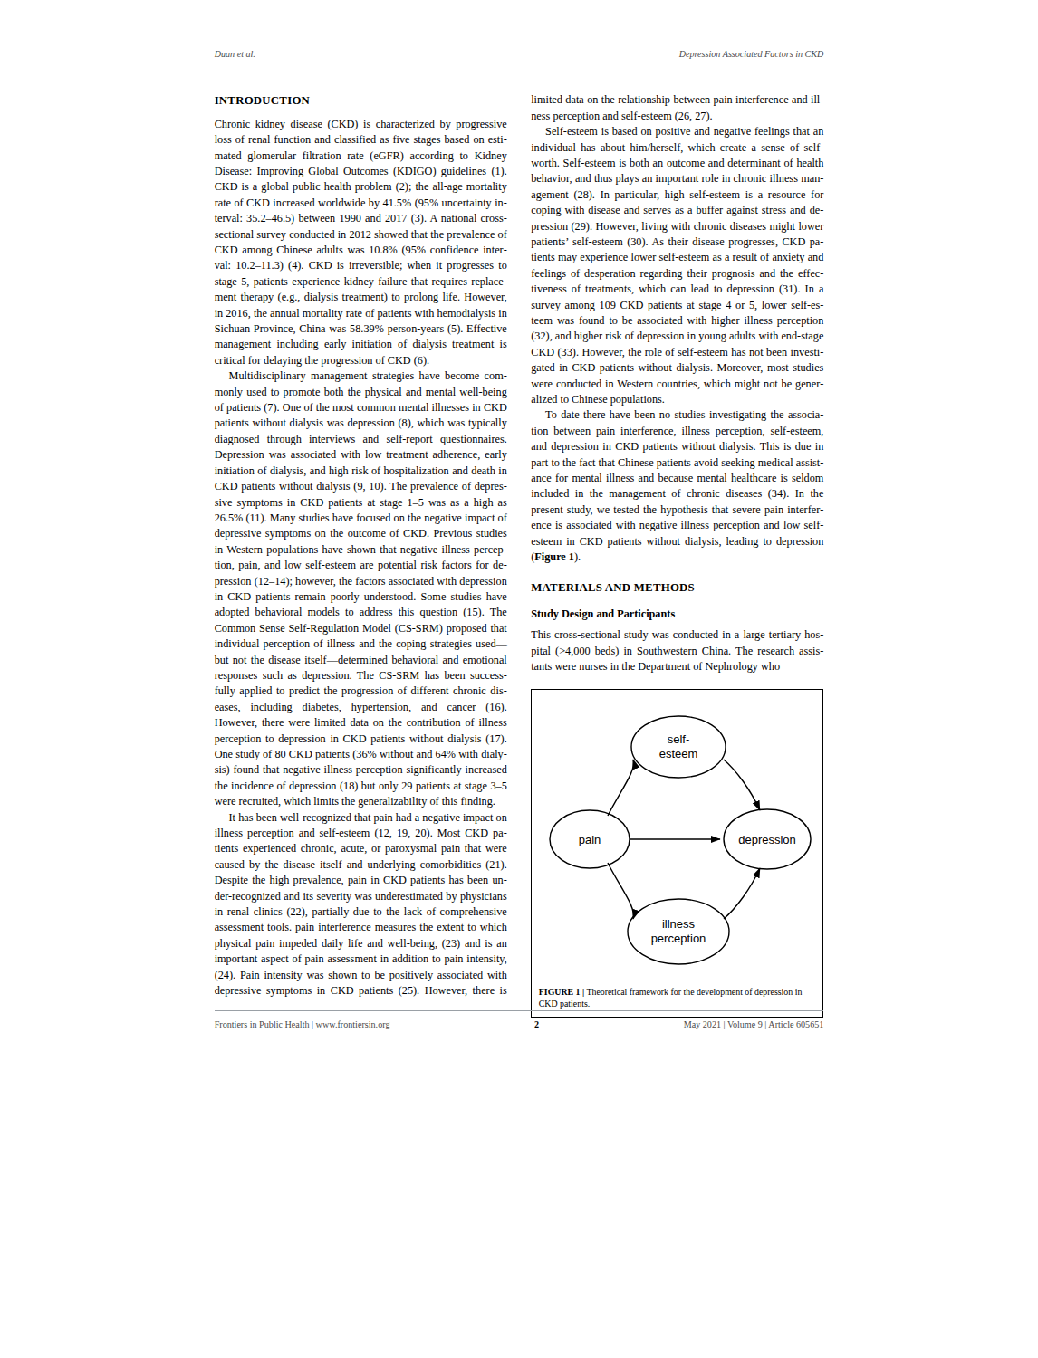Duan et al.
Depression Associated Factors in CKD
Introduction
Chronic kidney disease (CKD) is characterized by progressive loss of renal function and classified as five stages based on estimated glomerular filtration rate (eGFR) according to Kidney Disease: Improving Global Outcomes (KDIGO) guidelines (1). CKD is a global public health problem (2); the all-age mortality rate of CKD increased worldwide by 41.5% (95% uncertainty interval: 35.2–46.5) between 1990 and 2017 (3). A national cross-sectional survey conducted in 2012 showed that the prevalence of CKD among Chinese adults was 10.8% (95% confidence interval: 10.2–11.3) (4). CKD is irreversible; when it progresses to stage 5, patients experience kidney failure that requires replacement therapy (e.g., dialysis treatment) to prolong life. However, in 2016, the annual mortality rate of patients with hemodialysis in Sichuan Province, China was 58.39% person-years (5). Effective management including early initiation of dialysis treatment is critical for delaying the progression of CKD (6).
Multidisciplinary management strategies have become commonly used to promote both the physical and mental well-being of patients (7). One of the most common mental illnesses in CKD patients without dialysis was depression (8), which was typically diagnosed through interviews and self-report questionnaires. Depression was associated with low treatment adherence, early initiation of dialysis, and high risk of hospitalization and death in CKD patients without dialysis (9, 10). The prevalence of depressive symptoms in CKD patients at stage 1–5 was as a high as 26.5% (11). Many studies have focused on the negative impact of depressive symptoms on the outcome of CKD. Previous studies in Western populations have shown that negative illness perception, pain, and low self-esteem are potential risk factors for depression (12–14); however, the factors associated with depression in CKD patients remain poorly understood. Some studies have adopted behavioral models to address this question (15). The Common Sense Self-Regulation Model (CS-SRM) proposed that individual perception of illness and the coping strategies used—but not the disease itself—determined behavioral and emotional responses such as depression. The CS-SRM has been successfully applied to predict the progression of different chronic diseases, including diabetes, hypertension, and cancer (16). However, there were limited data on the contribution of illness perception to depression in CKD patients without dialysis (17). One study of 80 CKD patients (36% without and 64% with dialysis) found that negative illness perception significantly increased the incidence of depression (18) but only 29 patients at stage 3–5 were recruited, which limits the generalizability of this finding.
It has been well-recognized that pain had a negative impact on illness perception and self-esteem (12, 19, 20). Most CKD patients experienced chronic, acute, or paroxysmal pain that were caused by the disease itself and underlying comorbidities (21). Despite the high prevalence, pain in CKD patients has been under-recognized and its severity was underestimated by physicians in renal clinics (22), partially due to the lack of comprehensive assessment tools. pain interference measures the extent to which physical pain impeded daily life and well-being, (23) and is an important aspect of pain assessment in addition to pain intensity, (24). Pain intensity was shown to be positively associated with depressive symptoms in CKD patients (25). However, there is limited data on the relationship between pain interference and illness perception and self-esteem (26, 27).
Self-esteem is based on positive and negative feelings that an individual has about him/herself, which create a sense of self-worth. Self-esteem is both an outcome and determinant of health behavior, and thus plays an important role in chronic illness management (28). In particular, high self-esteem is a resource for coping with disease and serves as a buffer against stress and depression (29). However, living with chronic diseases might lower patients’ self-esteem (30). As their disease progresses, CKD patients may experience lower self-esteem as a result of anxiety and feelings of desperation regarding their prognosis and the effectiveness of treatments, which can lead to depression (31). In a survey among 109 CKD patients at stage 4 or 5, lower self-esteem was found to be associated with higher illness perception (32), and higher risk of depression in young adults with end-stage CKD (33). However, the role of self-esteem has not been investigated in CKD patients without dialysis. Moreover, most studies were conducted in Western countries, which might not be generalized to Chinese populations.
To date there have been no studies investigating the association between pain interference, illness perception, self-esteem, and depression in CKD patients without dialysis. This is due in part to the fact that Chinese patients avoid seeking medical assistance for mental illness and because mental healthcare is seldom included in the management of chronic diseases (34). In the present study, we tested the hypothesis that severe pain interference is associated with negative illness perception and low self-esteem in CKD patients without dialysis, leading to depression (Figure 1).
Materials and Methods
Study Design and Participants
This cross-sectional study was conducted in a large tertiary hospital (>4,000 beds) in Southwestern China. The research assistants were nurses in the Department of Nephrology who
self- esteem pain depression illness perception
FIGURE 1 | Theoretical framework for the development of depression in CKD patients.
Frontiers in Public Health | www.frontiersin.org
2
May 2021 | Volume 9 | Article 605651